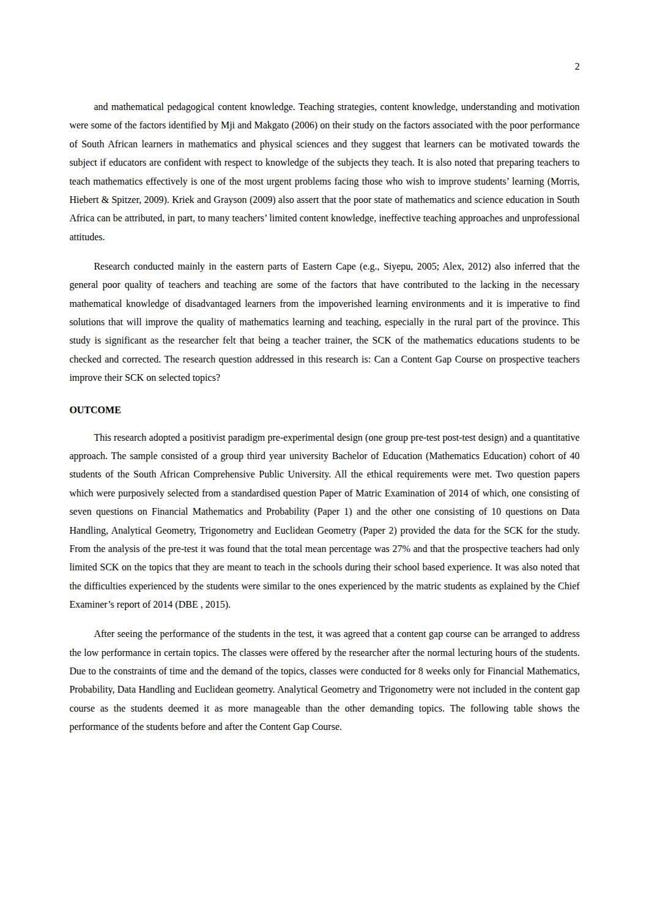2
and mathematical pedagogical content knowledge. Teaching strategies, content knowledge, understanding and motivation were some of the factors identified by Mji and Makgato (2006) on their study on the factors associated with the poor performance of South African learners in mathematics and physical sciences and they suggest that learners can be motivated towards the subject if educators are confident with respect to knowledge of the subjects they teach. It is also noted that preparing teachers to teach mathematics effectively is one of the most urgent problems facing those who wish to improve students’ learning (Morris, Hiebert & Spitzer, 2009). Kriek and Grayson (2009) also assert that the poor state of mathematics and science education in South Africa can be attributed, in part, to many teachers’ limited content knowledge, ineffective teaching approaches and unprofessional attitudes.
Research conducted mainly in the eastern parts of Eastern Cape (e.g., Siyepu, 2005; Alex, 2012) also inferred that the general poor quality of teachers and teaching are some of the factors that have contributed to the lacking in the necessary mathematical knowledge of disadvantaged learners from the impoverished learning environments and it is imperative to find solutions that will improve the quality of mathematics learning and teaching, especially in the rural part of the province. This study is significant as the researcher felt that being a teacher trainer, the SCK of the mathematics educations students to be checked and corrected. The research question addressed in this research is: Can a Content Gap Course on prospective teachers improve their SCK on selected topics?
OUTCOME
This research adopted a positivist paradigm pre-experimental design (one group pre-test post-test design) and a quantitative approach. The sample consisted of a group third year university Bachelor of Education (Mathematics Education) cohort of 40 students of the South African Comprehensive Public University. All the ethical requirements were met. Two question papers which were purposively selected from a standardised question Paper of Matric Examination of 2014 of which, one consisting of seven questions on Financial Mathematics and Probability (Paper 1) and the other one consisting of 10 questions on Data Handling, Analytical Geometry, Trigonometry and Euclidean Geometry (Paper 2) provided the data for the SCK for the study. From the analysis of the pre-test it was found that the total mean percentage was 27% and that the prospective teachers had only limited SCK on the topics that they are meant to teach in the schools during their school based experience. It was also noted that the difficulties experienced by the students were similar to the ones experienced by the matric students as explained by the Chief Examiner’s report of 2014 (DBE , 2015).
After seeing the performance of the students in the test, it was agreed that a content gap course can be arranged to address the low performance in certain topics. The classes were offered by the researcher after the normal lecturing hours of the students. Due to the constraints of time and the demand of the topics, classes were conducted for 8 weeks only for Financial Mathematics, Probability, Data Handling and Euclidean geometry. Analytical Geometry and Trigonometry were not included in the content gap course as the students deemed it as more manageable than the other demanding topics. The following table shows the performance of the students before and after the Content Gap Course.